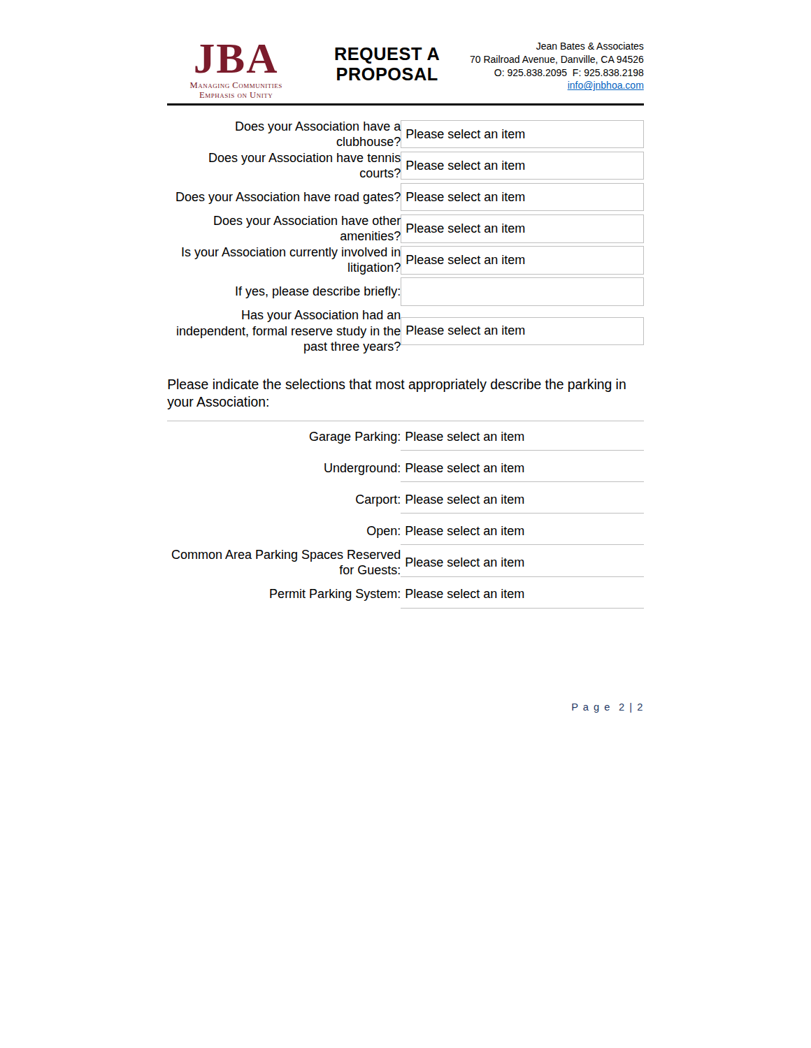JBA Managing Communities Emphasis on Unity
REQUEST A
PROPOSAL
Jean Bates & Associates
70 Railroad Avenue, Danville, CA 94526
O: 925.838.2095 F: 925.838.2198
info@jnbhoa.com
| Does your Association have a clubhouse? | Please select an item |
| Does your Association have tennis courts? | Please select an item |
| Does your Association have road gates? | Please select an item |
| Does your Association have other amenities? | Please select an item |
| Is your Association currently involved in litigation? | Please select an item |
| If yes, please describe briefly: | |
| Has your Association had an independent, formal reserve study in the past three years? | Please select an item |
Please indicate the selections that most appropriately describe the parking in your Association:
| Garage Parking: | Please select an item |
| Underground: | Please select an item |
| Carport: | Please select an item |
| Open: | Please select an item |
| Common Area Parking Spaces Reserved for Guests: | Please select an item |
| Permit Parking System: | Please select an item |
P a g e 2 | 2